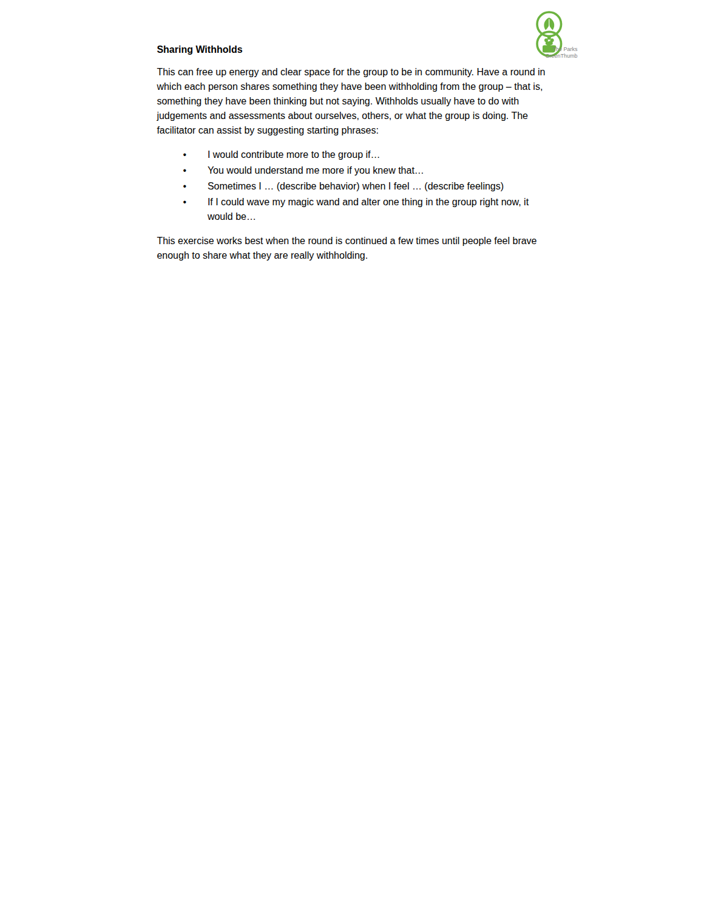The Parks GreenThumb
Sharing Withholds
This can free up energy and clear space for the group to be in community. Have a round in which each person shares something they have been withholding from the group – that is, something they have been thinking but not saying. Withholds usually have to do with judgements and assessments about ourselves, others, or what the group is doing. The facilitator can assist by suggesting starting phrases:
I would contribute more to the group if…
You would understand me more if you knew that…
Sometimes I … (describe behavior) when I feel … (describe feelings)
If I could wave my magic wand and alter one thing in the group right now, it would be…
This exercise works best when the round is continued a few times until people feel brave enough to share what they are really withholding.